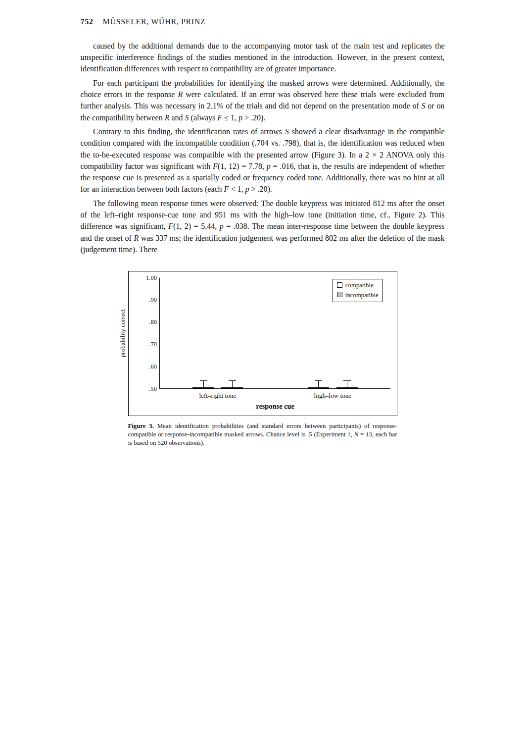752 MÜSSELER, WÜHR, PRINZ
caused by the additional demands due to the accompanying motor task of the main test and replicates the unspecific interference findings of the studies mentioned in the introduction. However, in the present context, identification differences with respect to compatibility are of greater importance.
For each participant the probabilities for identifying the masked arrows were determined. Additionally, the choice errors in the response R were calculated. If an error was observed here these trials were excluded from further analysis. This was necessary in 2.1% of the trials and did not depend on the presentation mode of S or on the compatibility between R and S (always F ≤ 1, p > .20).
Contrary to this finding, the identification rates of arrows S showed a clear disadvantage in the compatible condition compared with the incompatible condition (.704 vs. .798), that is, the identification was reduced when the to-be-executed response was compatible with the presented arrow (Figure 3). In a 2 × 2 ANOVA only this compatibility factor was significant with F(1, 12) = 7.78, p = .016, that is, the results are independent of whether the response cue is presented as a spatially coded or frequency coded tone. Additionally, there was no hint at all for an interaction between both factors (each F < 1, p > .20).
The following mean response times were observed: The double keypress was initiated 812 ms after the onset of the left–right response-cue tone and 951 ms with the high–low tone (initiation time, cf., Figure 2). This difference was significant, F(1, 2) = 5.44, p = .038. The mean inter-response time between the double keypress and the onset of R was 337 ms; the identification judgement was performed 802 ms after the deletion of the mask (judgement time). There
compatible
incompatible
probability correct
1.00 .90 .80 .70 .60 .50
left–right tone high–low tone
response cue
Figure 3. Mean identification probabilities (and standard errors between participants) of response-compatible or response-incompatible masked arrows. Chance level is .5 (Experiment 1, N = 13, each bar is based on 520 observations).